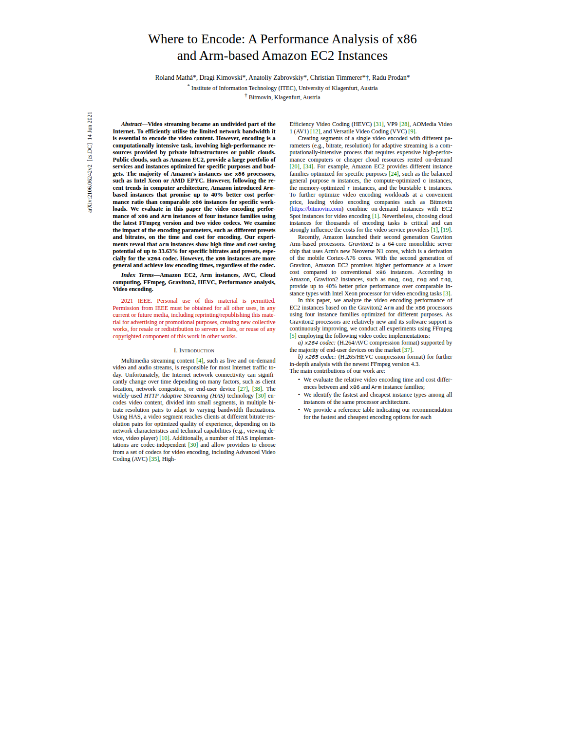arXiv:2106.06242v2 [cs.DC] 14 Jun 2021
Where to Encode: A Performance Analysis of x86
and Arm-based Amazon EC2 Instances
Roland Mathá*, Dragi Kimovski*, Anatoliy Zabrovskiy*, Christian Timmerer*†, Radu Prodan*
* Institute of Information Technology (ITEC), University of Klagenfurt, Austria
† Bitmovin, Klagenfurt, Austria
Abstract—Video streaming became an undivided part of the Internet. To efficiently utilise the limited network bandwidth it is essential to encode the video content. However, encoding is a computationally intensive task, involving high-performance resources provided by private infrastructures or public clouds. Public clouds, such as Amazon EC2, provide a large portfolio of services and instances optimized for specific purposes and budgets. The majority of Amazon's instances use x86 processors, such as Intel Xeon or AMD EPYC. However, following the recent trends in computer architecture, Amazon introduced Arm-based instances that promise up to 40% better cost performance ratio than comparable x86 instances for specific workloads. We evaluate in this paper the video encoding performance of x86 and Arm instances of four instance families using the latest FFmpeg version and two video codecs. We examine the impact of the encoding parameters, such as different presets and bitrates, on the time and cost for encoding. Our experiments reveal that Arm instances show high time and cost saving potential of up to 33.63% for specific bitrates and presets, especially for the x264 codec. However, the x86 instances are more general and achieve low encoding times, regardless of the codec.
Index Terms—Amazon EC2, Arm instances, AVC, Cloud computing, FFmpeg, Graviton2, HEVC, Performance analysis, Video encoding.
2021 IEEE. Personal use of this material is permitted. Permission from IEEE must be obtained for all other uses, in any current or future media, including reprinting/republishing this material for advertising or promotional purposes, creating new collective works, for resale or redistribution to servers or lists, or reuse of any copyrighted component of this work in other works.
I. Introduction
Multimedia streaming content [4], such as live and on-demand video and audio streams, is responsible for most Internet traffic today. Unfortunately, the Internet network connectivity can significantly change over time depending on many factors, such as client location, network congestion, or end-user device [27], [38]. The widely-used HTTP Adaptive Streaming (HAS) technology [30] encodes video content, divided into small segments, in multiple bitrate-resolution pairs to adapt to varying bandwidth fluctuations. Using HAS, a video segment reaches clients at different bitrate-resolution pairs for optimized quality of experience, depending on its network characteristics and technical capabilities (e.g., viewing device, video player) [10]. Additionally, a number of HAS implementations are codec-independent [30] and allow providers to choose from a set of codecs for video encoding, including Advanced Video Coding (AVC) [35], High-
Efficiency Video Coding (HEVC) [31], VP9 [28], AOMedia Video 1 (AV1) [12], and Versatile Video Coding (VVC) [9].
Creating segments of a single video encoded with different parameters (e.g., bitrate, resolution) for adaptive streaming is a computationally-intensive process that requires expensive high-performance computers or cheaper cloud resources rented on-demand [20], [34]. For example, Amazon EC2 provides different instance families optimized for specific purposes [24], such as the balanced general purpose m instances, the compute-optimized c instances, the memory-optimized r instances, and the burstable t instances. To further optimize video encoding workloads at a convenient price, leading video encoding companies such as Bitmovin (https://bitmovin.com) combine on-demand instances with EC2 Spot instances for video encoding [1]. Nevertheless, choosing cloud instances for thousands of encoding tasks is critical and can strongly influence the costs for the video service providers [1], [19].
Recently, Amazon launched their second generation Graviton Arm-based processors. Graviton2 is a 64-core monolithic server chip that uses Arm's new Neoverse N1 cores, which is a derivation of the mobile Cortex-A76 cores. With the second generation of Graviton, Amazon EC2 promises higher performance at a lower cost compared to conventional x86 instances. According to Amazon, Graviton2 instances, such as m6g, c6g, r6g and t4g, provide up to 40% better price performance over comparable instance types with Intel Xeon processor for video encoding tasks [3].
In this paper, we analyze the video encoding performance of EC2 instances based on the Graviton2 Arm and the x86 processors using four instance families optimized for different purposes. As Graviton2 processors are relatively new and its software support is continuously improving, we conduct all experiments using FFmpeg [5] employing the following video codec implementations:
a) x264 codec: (H.264/AVC compression format) supported by the majority of end-user devices on the market [37].
b) x265 codec: (H.265/HEVC compression format) for further in-depth analysis with the newest FFmpeg version 4.3.
The main contributions of our work are:
We evaluate the relative video encoding time and cost differences between and x86 and Arm instance families;
We identify the fastest and cheapest instance types among all instances of the same processor architecture.
We provide a reference table indicating our recommendation for the fastest and cheapest encoding options for each